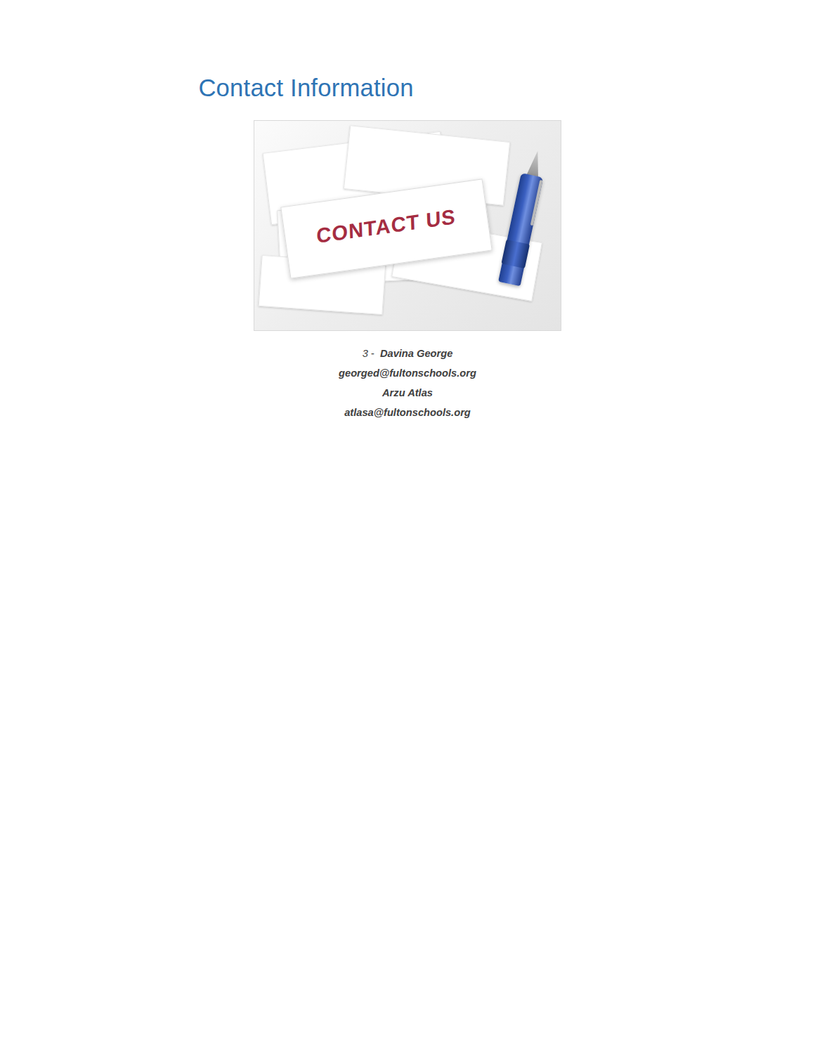Contact Information
Contact Us
3 - Davina George georged@fultonschools.org Arzu Atlas atlasa@fultonschools.org